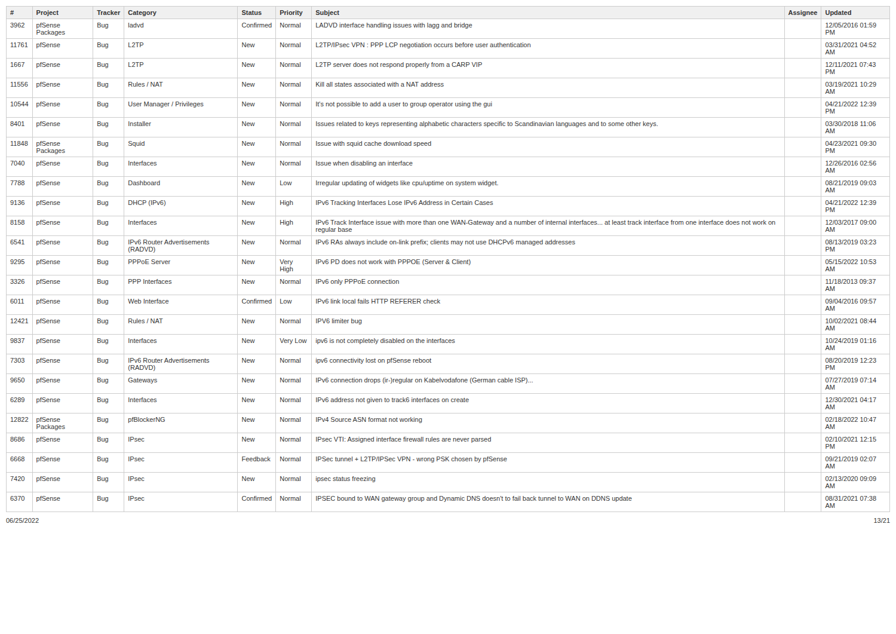| # | Project | Tracker | Category | Status | Priority | Subject | Assignee | Updated |
| --- | --- | --- | --- | --- | --- | --- | --- | --- |
| 3962 | pfSense Packages | Bug | ladvd | Confirmed | Normal | LADVD interface handling issues with lagg and bridge | | 12/05/2016 01:59 PM |
| 11761 | pfSense | Bug | L2TP | New | Normal | L2TP/IPsec VPN : PPP LCP negotiation occurs before user authentication | | 03/31/2021 04:52 AM |
| 1667 | pfSense | Bug | L2TP | New | Normal | L2TP server does not respond properly from a CARP VIP | | 12/11/2021 07:43 PM |
| 11556 | pfSense | Bug | Rules / NAT | New | Normal | Kill all states associated with a NAT address | | 03/19/2021 10:29 AM |
| 10544 | pfSense | Bug | User Manager / Privileges | New | Normal | It's not possible to add a user to group operator using the gui | | 04/21/2022 12:39 PM |
| 8401 | pfSense | Bug | Installer | New | Normal | Issues related to keys representing alphabetic characters specific to Scandinavian languages and to some other keys. | | 03/30/2018 11:06 AM |
| 11848 | pfSense Packages | Bug | Squid | New | Normal | Issue with squid cache download speed | | 04/23/2021 09:30 PM |
| 7040 | pfSense | Bug | Interfaces | New | Normal | Issue when disabling an interface | | 12/26/2016 02:56 AM |
| 7788 | pfSense | Bug | Dashboard | New | Low | Irregular updating of widgets like cpu/uptime on system widget. | | 08/21/2019 09:03 AM |
| 9136 | pfSense | Bug | DHCP (IPv6) | New | High | IPv6 Tracking Interfaces Lose IPv6 Address in Certain Cases | | 04/21/2022 12:39 PM |
| 8158 | pfSense | Bug | Interfaces | New | High | IPv6 Track Interface issue with more than one WAN-Gateway and a number of internal interfaces... at least track interface from one interface does not work on regular base | | 12/03/2017 09:00 AM |
| 6541 | pfSense | Bug | IPv6 Router Advertisements (RADVD) | New | Normal | IPv6 RAs always include on-link prefix; clients may not use DHCPv6 managed addresses | | 08/13/2019 03:23 PM |
| 9295 | pfSense | Bug | PPPoE Server | New | Very High | IPv6 PD does not work with PPPOE (Server & Client) | | 05/15/2022 10:53 AM |
| 3326 | pfSense | Bug | PPP Interfaces | New | Normal | IPv6 only PPPoE connection | | 11/18/2013 09:37 AM |
| 6011 | pfSense | Bug | Web Interface | Confirmed | Low | IPv6 link local fails HTTP REFERER check | | 09/04/2016 09:57 AM |
| 12421 | pfSense | Bug | Rules / NAT | New | Normal | IPV6 limiter bug | | 10/02/2021 08:44 AM |
| 9837 | pfSense | Bug | Interfaces | New | Very Low | ipv6 is not completely disabled on the interfaces | | 10/24/2019 01:16 AM |
| 7303 | pfSense | Bug | IPv6 Router Advertisements (RADVD) | New | Normal | ipv6 connectivity lost on pfSense reboot | | 08/20/2019 12:23 PM |
| 9650 | pfSense | Bug | Gateways | New | Normal | IPv6 connection drops (ir-)regular on Kabelvodafone (German cable ISP)... | | 07/27/2019 07:14 AM |
| 6289 | pfSense | Bug | Interfaces | New | Normal | IPv6 address not given to track6 interfaces on create | | 12/30/2021 04:17 AM |
| 12822 | pfSense Packages | Bug | pfBlockerNG | New | Normal | IPv4 Source ASN format not working | | 02/18/2022 10:47 AM |
| 8686 | pfSense | Bug | IPsec | New | Normal | IPsec VTI: Assigned interface firewall rules are never parsed | | 02/10/2021 12:15 PM |
| 6668 | pfSense | Bug | IPsec | Feedback | Normal | IPSec tunnel + L2TP/IPSec VPN - wrong PSK chosen by pfSense | | 09/21/2019 02:07 AM |
| 7420 | pfSense | Bug | IPsec | New | Normal | ipsec status freezing | | 02/13/2020 09:09 AM |
| 6370 | pfSense | Bug | IPsec | Confirmed | Normal | IPSEC bound to WAN gateway group and Dynamic DNS doesn't to fail back tunnel to WAN on DDNS update | | 08/31/2021 07:38 AM |
06/25/2022 13/21